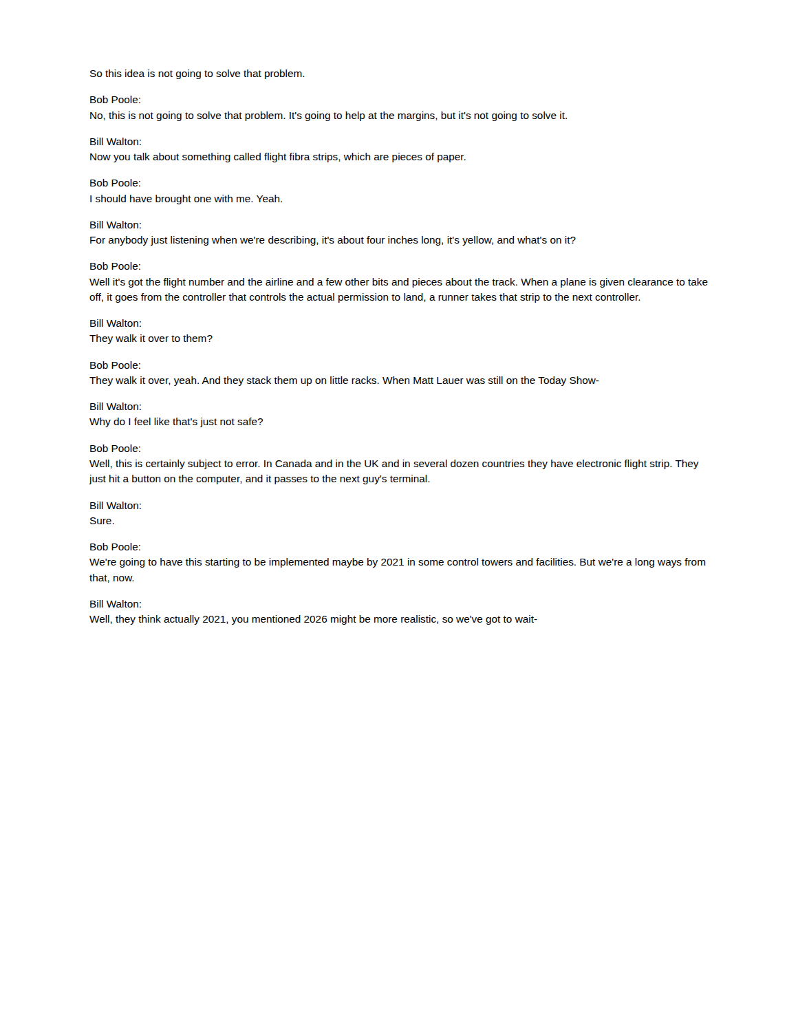So this idea is not going to solve that problem.
Bob Poole:
No, this is not going to solve that problem. It's going to help at the margins, but it's not going to solve it.
Bill Walton:
Now you talk about something called flight fibra strips, which are pieces of paper.
Bob Poole:
I should have brought one with me. Yeah.
Bill Walton:
For anybody just listening when we're describing, it's about four inches long, it's yellow, and what's on it?
Bob Poole:
Well it's got the flight number and the airline and a few other bits and pieces about the track. When a plane is given clearance to take off, it goes from the controller that controls the actual permission to land, a runner takes that strip to the next controller.
Bill Walton:
They walk it over to them?
Bob Poole:
They walk it over, yeah. And they stack them up on little racks. When Matt Lauer was still on the Today Show-
Bill Walton:
Why do I feel like that's just not safe?
Bob Poole:
Well, this is certainly subject to error. In Canada and in the UK and in several dozen countries they have electronic flight strip. They just hit a button on the computer, and it passes to the next guy's terminal.
Bill Walton:
Sure.
Bob Poole:
We're going to have this starting to be implemented maybe by 2021 in some control towers and facilities. But we're a long ways from that, now.
Bill Walton:
Well, they think actually 2021, you mentioned 2026 might be more realistic, so we've got to wait-